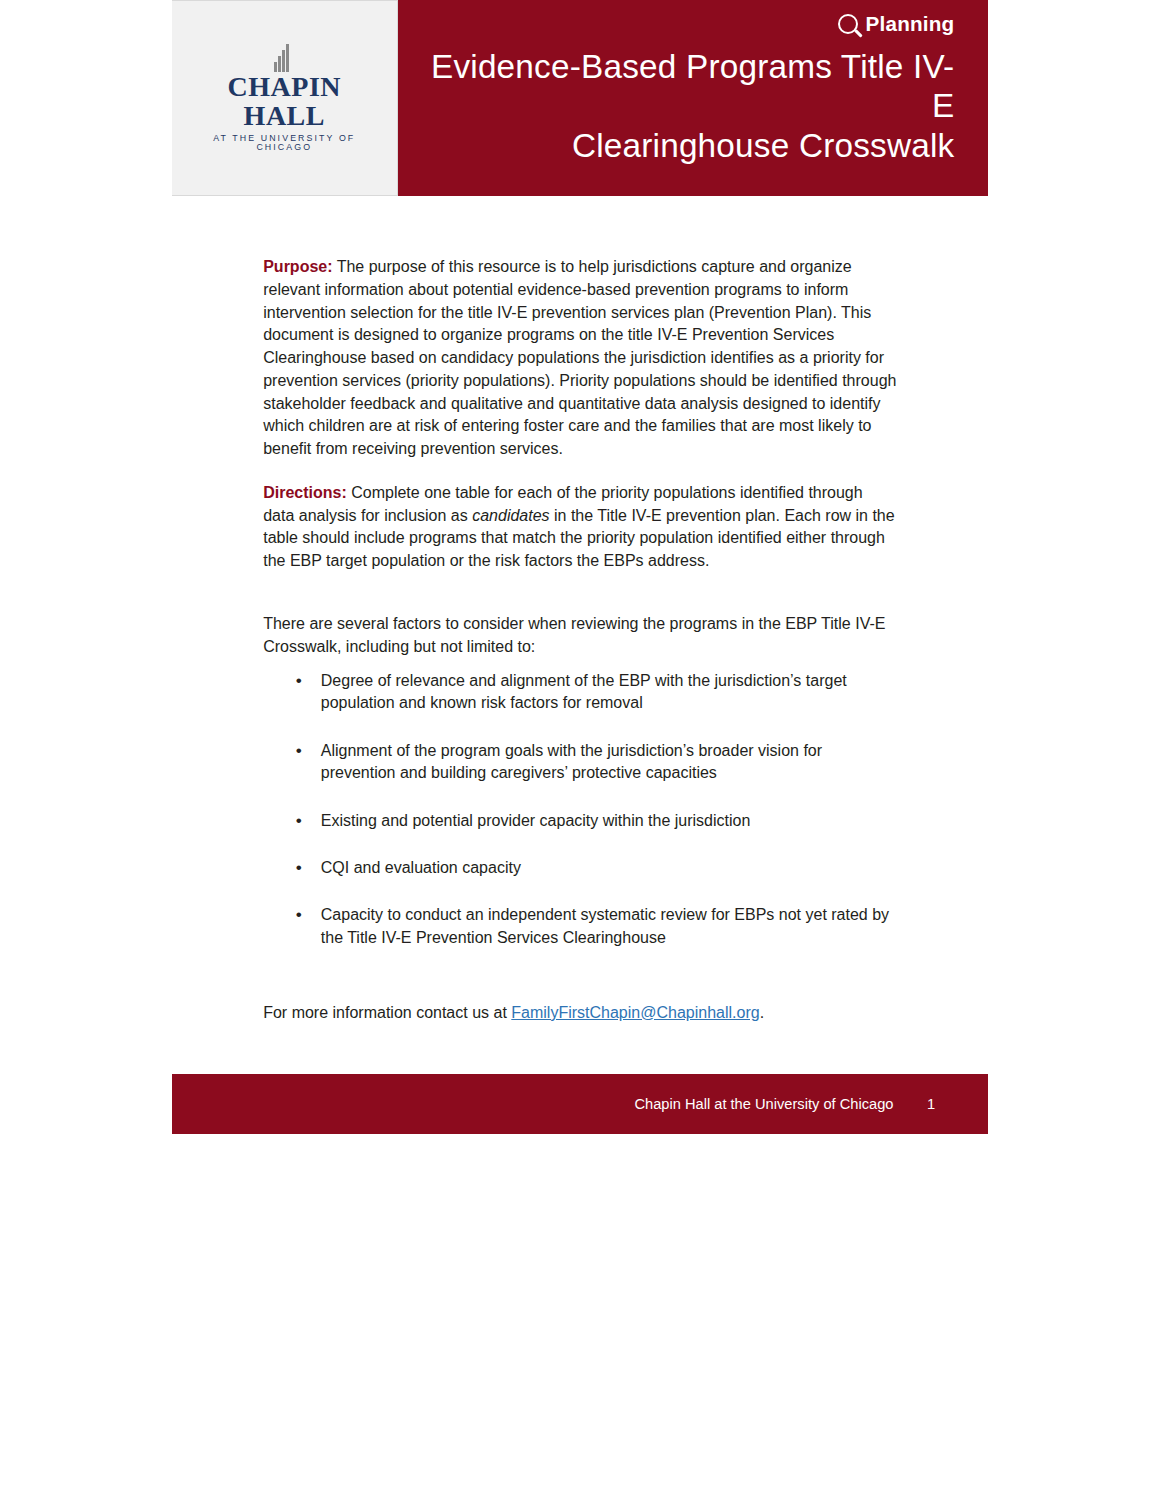CHAPIN HALL
AT THE UNIVERSITY OF CHICAGO
Planning
Evidence-Based Programs Title IV-E
Clearinghouse Crosswalk
Purpose: The purpose of this resource is to help jurisdictions capture and organize relevant information about potential evidence-based prevention programs to inform intervention selection for the title IV-E prevention services plan (Prevention Plan). This document is designed to organize programs on the title IV-E Prevention Services Clearinghouse based on candidacy populations the jurisdiction identifies as a priority for prevention services (priority populations). Priority populations should be identified through stakeholder feedback and qualitative and quantitative data analysis designed to identify which children are at risk of entering foster care and the families that are most likely to benefit from receiving prevention services.
Directions: Complete one table for each of the priority populations identified through data analysis for inclusion as candidates in the Title IV-E prevention plan. Each row in the table should include programs that match the priority population identified either through the EBP target population or the risk factors the EBPs address.
There are several factors to consider when reviewing the programs in the EBP Title IV-E Crosswalk, including but not limited to:
Degree of relevance and alignment of the EBP with the jurisdiction’s target population and known risk factors for removal
Alignment of the program goals with the jurisdiction’s broader vision for prevention and building caregivers’ protective capacities
Existing and potential provider capacity within the jurisdiction
CQI and evaluation capacity
Capacity to conduct an independent systematic review for EBPs not yet rated by the Title IV-E Prevention Services Clearinghouse
For more information contact us at FamilyFirstChapin@Chapinhall.org.
Chapin Hall at the University of Chicago 1